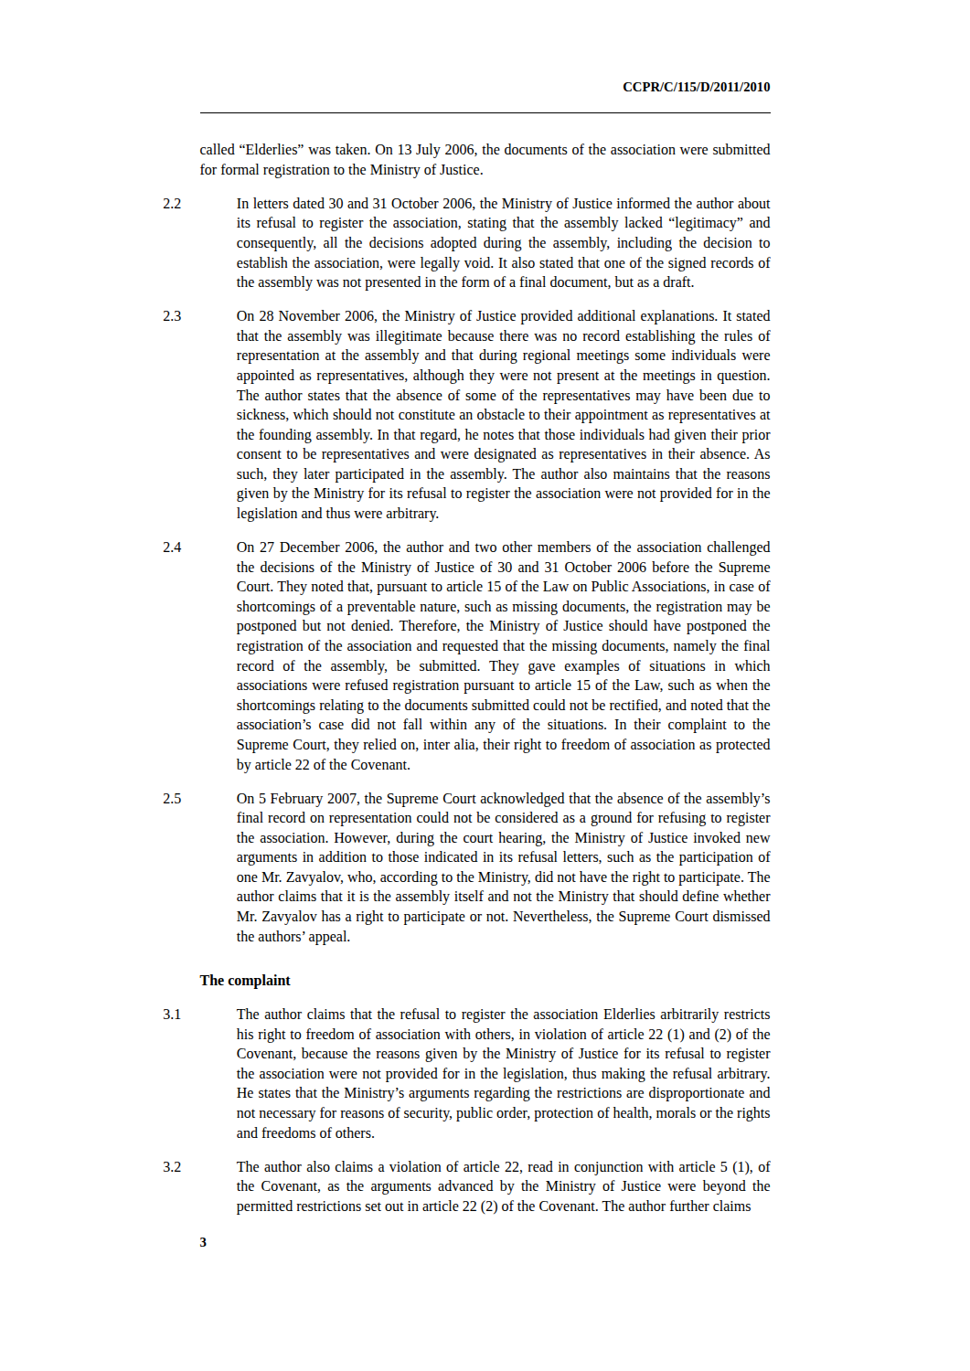CCPR/C/115/D/2011/2010
called “Elderlies” was taken. On 13 July 2006, the documents of the association were submitted for formal registration to the Ministry of Justice.
2.2 In letters dated 30 and 31 October 2006, the Ministry of Justice informed the author about its refusal to register the association, stating that the assembly lacked “legitimacy” and consequently, all the decisions adopted during the assembly, including the decision to establish the association, were legally void. It also stated that one of the signed records of the assembly was not presented in the form of a final document, but as a draft.
2.3 On 28 November 2006, the Ministry of Justice provided additional explanations. It stated that the assembly was illegitimate because there was no record establishing the rules of representation at the assembly and that during regional meetings some individuals were appointed as representatives, although they were not present at the meetings in question. The author states that the absence of some of the representatives may have been due to sickness, which should not constitute an obstacle to their appointment as representatives at the founding assembly. In that regard, he notes that those individuals had given their prior consent to be representatives and were designated as representatives in their absence. As such, they later participated in the assembly. The author also maintains that the reasons given by the Ministry for its refusal to register the association were not provided for in the legislation and thus were arbitrary.
2.4 On 27 December 2006, the author and two other members of the association challenged the decisions of the Ministry of Justice of 30 and 31 October 2006 before the Supreme Court. They noted that, pursuant to article 15 of the Law on Public Associations, in case of shortcomings of a preventable nature, such as missing documents, the registration may be postponed but not denied. Therefore, the Ministry of Justice should have postponed the registration of the association and requested that the missing documents, namely the final record of the assembly, be submitted. They gave examples of situations in which associations were refused registration pursuant to article 15 of the Law, such as when the shortcomings relating to the documents submitted could not be rectified, and noted that the association’s case did not fall within any of the situations. In their complaint to the Supreme Court, they relied on, inter alia, their right to freedom of association as protected by article 22 of the Covenant.
2.5 On 5 February 2007, the Supreme Court acknowledged that the absence of the assembly’s final record on representation could not be considered as a ground for refusing to register the association. However, during the court hearing, the Ministry of Justice invoked new arguments in addition to those indicated in its refusal letters, such as the participation of one Mr. Zavyalov, who, according to the Ministry, did not have the right to participate. The author claims that it is the assembly itself and not the Ministry that should define whether Mr. Zavyalov has a right to participate or not. Nevertheless, the Supreme Court dismissed the authors’ appeal.
The complaint
3.1 The author claims that the refusal to register the association Elderlies arbitrarily restricts his right to freedom of association with others, in violation of article 22 (1) and (2) of the Covenant, because the reasons given by the Ministry of Justice for its refusal to register the association were not provided for in the legislation, thus making the refusal arbitrary. He states that the Ministry’s arguments regarding the restrictions are disproportionate and not necessary for reasons of security, public order, protection of health, morals or the rights and freedoms of others.
3.2 The author also claims a violation of article 22, read in conjunction with article 5 (1), of the Covenant, as the arguments advanced by the Ministry of Justice were beyond the permitted restrictions set out in article 22 (2) of the Covenant. The author further claims
3